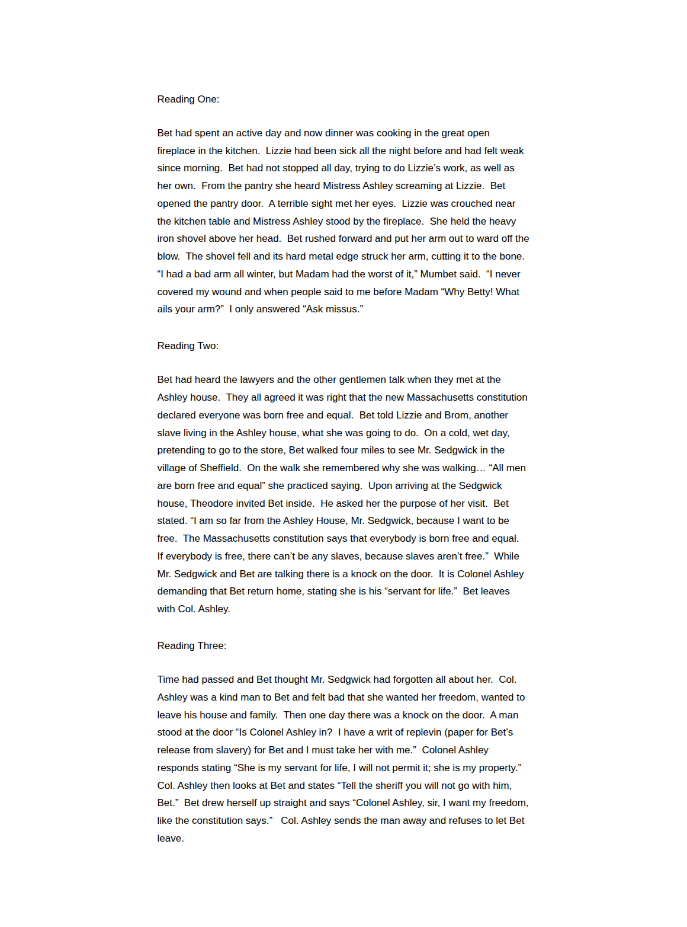Reading One:
Bet had spent an active day and now dinner was cooking in the great open fireplace in the kitchen. Lizzie had been sick all the night before and had felt weak since morning. Bet had not stopped all day, trying to do Lizzie’s work, as well as her own. From the pantry she heard Mistress Ashley screaming at Lizzie. Bet opened the pantry door. A terrible sight met her eyes. Lizzie was crouched near the kitchen table and Mistress Ashley stood by the fireplace. She held the heavy iron shovel above her head. Bet rushed forward and put her arm out to ward off the blow. The shovel fell and its hard metal edge struck her arm, cutting it to the bone. “I had a bad arm all winter, but Madam had the worst of it,” Mumbet said. “I never covered my wound and when people said to me before Madam “Why Betty! What ails your arm?” I only answered “Ask missus.”
Reading Two:
Bet had heard the lawyers and the other gentlemen talk when they met at the Ashley house. They all agreed it was right that the new Massachusetts constitution declared everyone was born free and equal. Bet told Lizzie and Brom, another slave living in the Ashley house, what she was going to do. On a cold, wet day, pretending to go to the store, Bet walked four miles to see Mr. Sedgwick in the village of Sheffield. On the walk she remembered why she was walking… “All men are born free and equal” she practiced saying. Upon arriving at the Sedgwick house, Theodore invited Bet inside. He asked her the purpose of her visit. Bet stated. “I am so far from the Ashley House, Mr. Sedgwick, because I want to be free. The Massachusetts constitution says that everybody is born free and equal. If everybody is free, there can’t be any slaves, because slaves aren’t free.” While Mr. Sedgwick and Bet are talking there is a knock on the door. It is Colonel Ashley demanding that Bet return home, stating she is his “servant for life.” Bet leaves with Col. Ashley.
Reading Three:
Time had passed and Bet thought Mr. Sedgwick had forgotten all about her. Col. Ashley was a kind man to Bet and felt bad that she wanted her freedom, wanted to leave his house and family. Then one day there was a knock on the door. A man stood at the door “Is Colonel Ashley in? I have a writ of replevin (paper for Bet’s release from slavery) for Bet and I must take her with me.” Colonel Ashley responds stating “She is my servant for life, I will not permit it; she is my property.” Col. Ashley then looks at Bet and states “Tell the sheriff you will not go with him, Bet.” Bet drew herself up straight and says “Colonel Ashley, sir, I want my freedom, like the constitution says.” Col. Ashley sends the man away and refuses to let Bet leave.